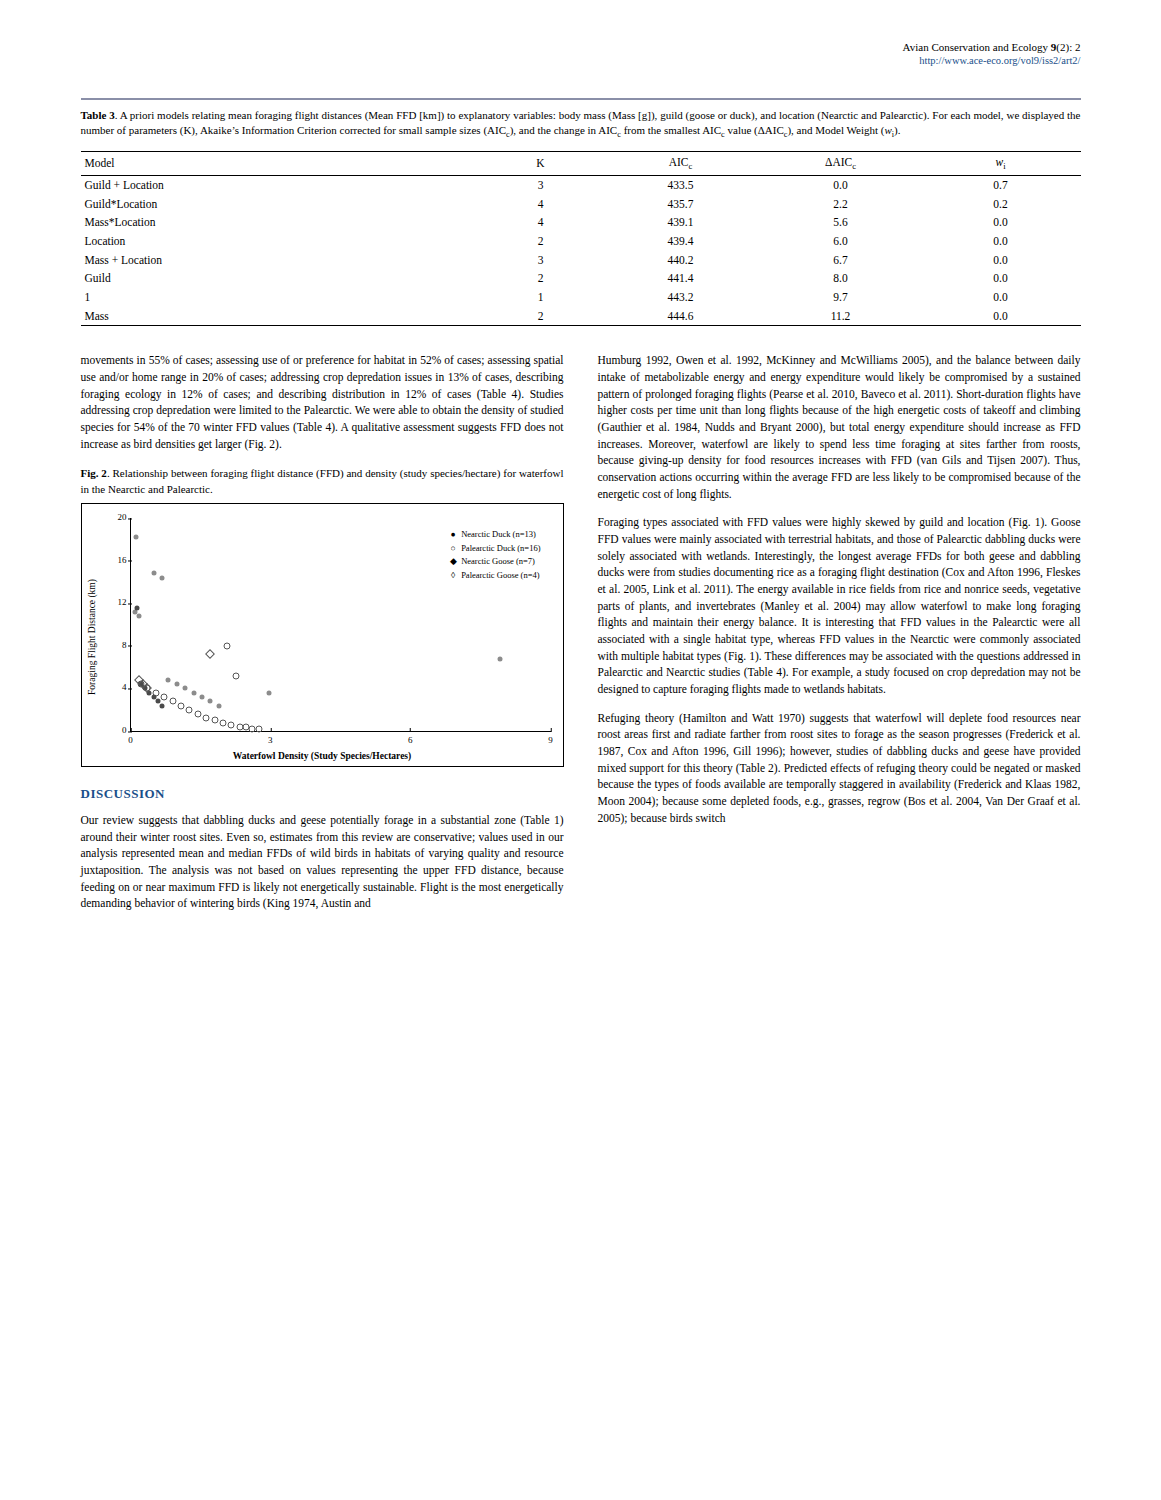Avian Conservation and Ecology 9(2): 2
http://www.ace-eco.org/vol9/iss2/art2/
Table 3. A priori models relating mean foraging flight distances (Mean FFD [km]) to explanatory variables: body mass (Mass [g]), guild (goose or duck), and location (Nearctic and Palearctic). For each model, we displayed the number of parameters (K), Akaike’s Information Criterion corrected for small sample sizes (AICc), and the change in AICc from the smallest AICc value (ΔAICc), and Model Weight (wi).
| Model | K | AIC c | ΔAIC c | w i |
| --- | --- | --- | --- | --- |
| Guild + Location | 3 | 433.5 | 0.0 | 0.7 |
| Guild*Location | 4 | 435.7 | 2.2 | 0.2 |
| Mass*Location | 4 | 439.1 | 5.6 | 0.0 |
| Location | 2 | 439.4 | 6.0 | 0.0 |
| Mass + Location | 3 | 440.2 | 6.7 | 0.0 |
| Guild | 2 | 441.4 | 8.0 | 0.0 |
| 1 | 1 | 443.2 | 9.7 | 0.0 |
| Mass | 2 | 444.6 | 11.2 | 0.0 |
movements in 55% of cases; assessing use of or preference for habitat in 52% of cases; assessing spatial use and/or home range in 20% of cases; addressing crop depredation issues in 13% of cases, describing foraging ecology in 12% of cases; and describing distribution in 12% of cases (Table 4). Studies addressing crop depredation were limited to the Palearctic. We were able to obtain the density of studied species for 54% of the 70 winter FFD values (Table 4). A qualitative assessment suggests FFD does not increase as bird densities get larger (Fig. 2).
Fig. 2. Relationship between foraging flight distance (FFD) and density (study species/hectare) for waterfowl in the Nearctic and Palearctic.
Foraging Flight Distance (km)
20
16
12
8
4
0
0
3
6
9
●Nearctic Duck (n=13)
○Palearctic Duck (n=16)
◆Nearctic Goose (n=7)
◊Palearctic Goose (n=4)
Waterfowl Density (Study Species/Hectares)
DISCUSSION
Our review suggests that dabbling ducks and geese potentially forage in a substantial zone (Table 1) around their winter roost sites. Even so, estimates from this review are conservative; values used in our analysis represented mean and median FFDs of wild birds in habitats of varying quality and resource juxtaposition. The analysis was not based on values representing the upper FFD distance, because feeding on or near maximum FFD is likely not energetically sustainable. Flight is the most energetically demanding behavior of wintering birds (King 1974, Austin and
Humburg 1992, Owen et al. 1992, McKinney and McWilliams 2005), and the balance between daily intake of metabolizable energy and energy expenditure would likely be compromised by a sustained pattern of prolonged foraging flights (Pearse et al. 2010, Baveco et al. 2011). Short-duration flights have higher costs per time unit than long flights because of the high energetic costs of takeoff and climbing (Gauthier et al. 1984, Nudds and Bryant 2000), but total energy expenditure should increase as FFD increases. Moreover, waterfowl are likely to spend less time foraging at sites farther from roosts, because giving-up density for food resources increases with FFD (van Gils and Tijsen 2007). Thus, conservation actions occurring within the average FFD are less likely to be compromised because of the energetic cost of long flights.
Foraging types associated with FFD values were highly skewed by guild and location (Fig. 1). Goose FFD values were mainly associated with terrestrial habitats, and those of Palearctic dabbling ducks were solely associated with wetlands. Interestingly, the longest average FFDs for both geese and dabbling ducks were from studies documenting rice as a foraging flight destination (Cox and Afton 1996, Fleskes et al. 2005, Link et al. 2011). The energy available in rice fields from rice and nonrice seeds, vegetative parts of plants, and invertebrates (Manley et al. 2004) may allow waterfowl to make long foraging flights and maintain their energy balance. It is interesting that FFD values in the Palearctic were all associated with a single habitat type, whereas FFD values in the Nearctic were commonly associated with multiple habitat types (Fig. 1). These differences may be associated with the questions addressed in Palearctic and Nearctic studies (Table 4). For example, a study focused on crop depredation may not be designed to capture foraging flights made to wetlands habitats.
Refuging theory (Hamilton and Watt 1970) suggests that waterfowl will deplete food resources near roost areas first and radiate farther from roost sites to forage as the season progresses (Frederick et al. 1987, Cox and Afton 1996, Gill 1996); however, studies of dabbling ducks and geese have provided mixed support for this theory (Table 2). Predicted effects of refuging theory could be negated or masked because the types of foods available are temporally staggered in availability (Frederick and Klaas 1982, Moon 2004); because some depleted foods, e.g., grasses, regrow (Bos et al. 2004, Van Der Graaf et al. 2005); because birds switch